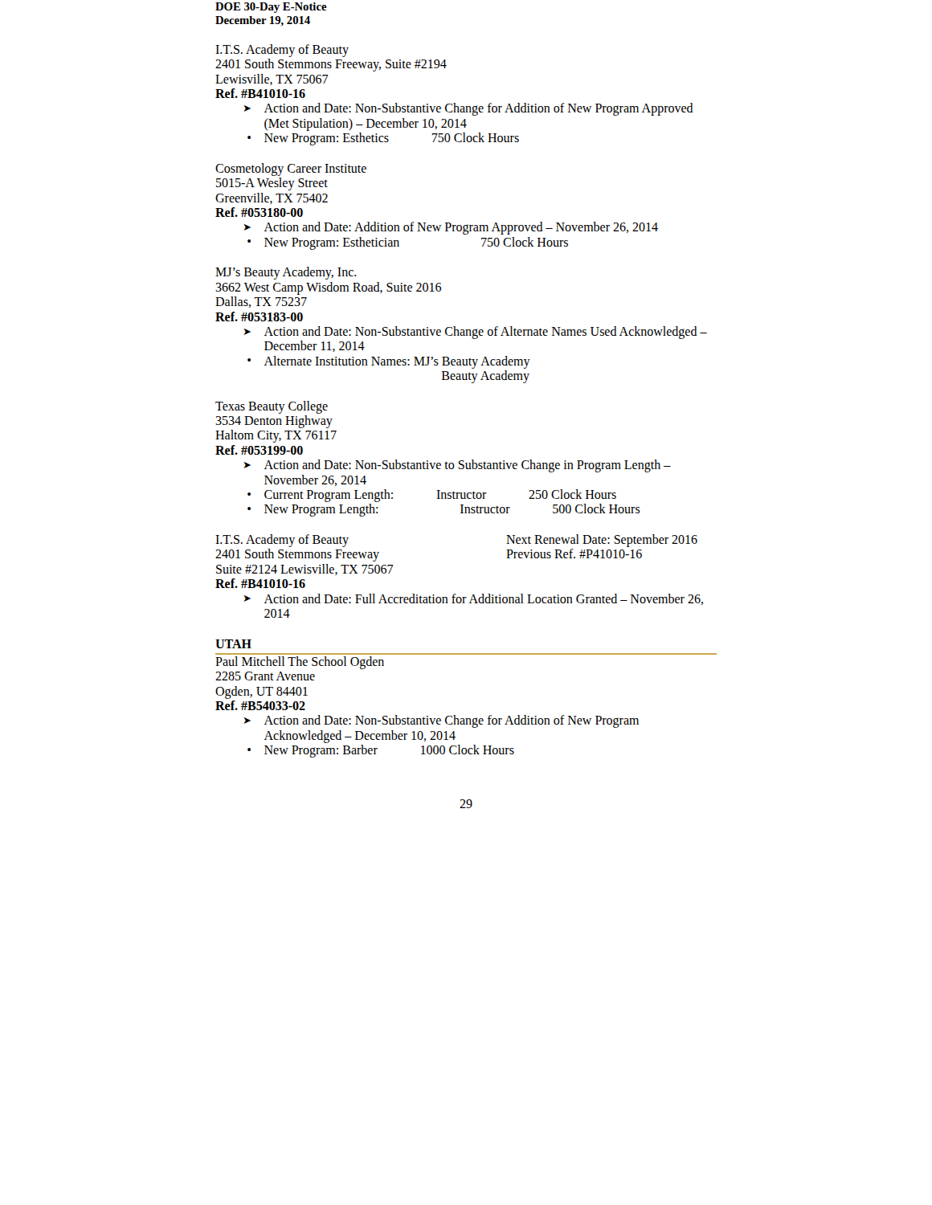DOE 30-Day E-Notice
December 19, 2014
I.T.S. Academy of Beauty
2401 South Stemmons Freeway, Suite #2194
Lewisville, TX 75067
Ref. #B41010-16
Action and Date: Non-Substantive Change for Addition of New Program Approved (Met Stipulation) – December 10, 2014
New Program: Esthetics 750 Clock Hours
Cosmetology Career Institute
5015-A Wesley Street
Greenville, TX 75402
Ref. #053180-00
Action and Date: Addition of New Program Approved – November 26, 2014
New Program: Esthetician 750 Clock Hours
MJ’s Beauty Academy, Inc.
3662 West Camp Wisdom Road, Suite 2016
Dallas, TX 75237
Ref. #053183-00
Action and Date: Non-Substantive Change of Alternate Names Used Acknowledged – December 11, 2014
Alternate Institution Names: MJ’s Beauty Academy
Beauty Academy
Texas Beauty College
3534 Denton Highway
Haltom City, TX 76117
Ref. #053199-00
Action and Date: Non-Substantive to Substantive Change in Program Length – November 26, 2014
Current Program Length: Instructor 250 Clock Hours
New Program Length: Instructor 500 Clock Hours
| I.T.S. Academy of Beauty | Next Renewal Date: September 2016 |
| 2401 South Stemmons Freeway | Previous Ref. #P41010-16 |
| Suite #2124 Lewisville, TX 75067 |
Ref. #B41010-16
Action and Date: Full Accreditation for Additional Location Granted – November 26, 2014
UTAH
Paul Mitchell The School Ogden
2285 Grant Avenue
Ogden, UT 84401
Ref. #B54033-02
Action and Date: Non-Substantive Change for Addition of New Program Acknowledged – December 10, 2014
New Program: Barber 1000 Clock Hours
29